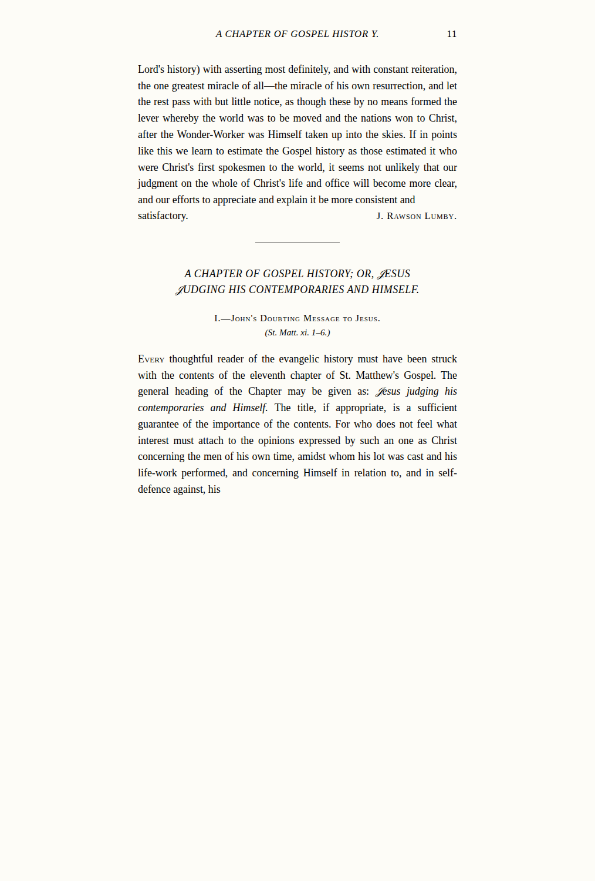A CHAPTER OF GOSPEL HISTOR Y. 11
Lord's history) with asserting most definitely, and with constant reiteration, the one greatest miracle of all—the miracle of his own resurrection, and let the rest pass with but little notice, as though these by no means formed the lever whereby the world was to be moved and the nations won to Christ, after the Wonder-Worker was Himself taken up into the skies. If in points like this we learn to estimate the Gospel history as those estimated it who were Christ's first spokesmen to the world, it seems not unlikely that our judgment on the whole of Christ's life and office will become more clear, and our efforts to appreciate and explain it be more consistent and
satisfactory. J. Rawson Lumby.
A CHAPTER OF GOSPEL HISTORY; OR, 𝒥ESUS
𝒥UDGING HIS CONTEMPORARIES AND HIMSELF.
I.—John's Doubting Message to Jesus.
(St. Matt. xi. 1–6.)
Every thoughtful reader of the evangelic history must have been struck with the contents of the eleventh chapter of St. Matthew's Gospel. The general heading of the Chapter may be given as: 𝒥esus judging his contemporaries and Himself. The title, if appropriate, is a sufficient guarantee of the importance of the contents. For who does not feel what interest must attach to the opinions expressed by such an one as Christ concerning the men of his own time, amidst whom his lot was cast and his life-work performed, and concerning Himself in relation to, and in self-defence against, his